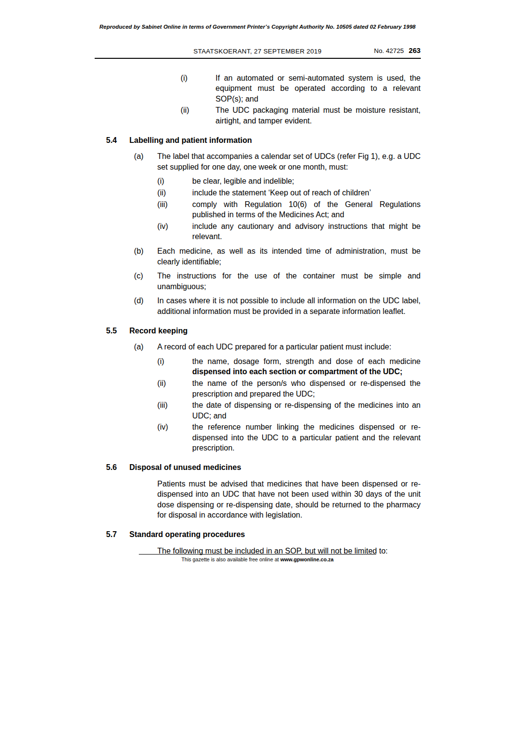Reproduced by Sabinet Online in terms of Government Printer’s Copyright Authority No. 10505 dated 02 February 1998
STAATSKOERANT, 27 SEPTEMBER 2019 No. 42725263
(i)
If an automated or semi-automated system is used, the equipment must be operated according to a relevant SOP(s); and
(ii)
The UDC packaging material must be moisture resistant, airtight, and tamper evident.
5.4
Labelling and patient information
(a)
The label that accompanies a calendar set of UDCs (refer Fig 1), e.g. a UDC set supplied for one day, one week or one month, must:
(i)
be clear, legible and indelible;
(ii)
include the statement ‘Keep out of reach of children’
(iii)
comply with Regulation 10(6) of the General Regulations published in terms of the Medicines Act; and
(iv)
include any cautionary and advisory instructions that might be relevant.
(b)
Each medicine, as well as its intended time of administration, must be clearly identifiable;
(c)
The instructions for the use of the container must be simple and unambiguous;
(d)
In cases where it is not possible to include all information on the UDC label, additional information must be provided in a separate information leaflet.
5.5
Record keeping
(a)
A record of each UDC prepared for a particular patient must include:
(i)
the name, dosage form, strength and dose of each medicine dispensed into each section or compartment of the UDC;
(ii)
the name of the person/s who dispensed or re-dispensed the prescription and prepared the UDC;
(iii)
the date of dispensing or re-dispensing of the medicines into an UDC; and
(iv)
the reference number linking the medicines dispensed or re-dispensed into the UDC to a particular patient and the relevant prescription.
5.6
Disposal of unused medicines
Patients must be advised that medicines that have been dispensed or re-dispensed into an UDC that have not been used within 30 days of the unit dose dispensing or re-dispensing date, should be returned to the pharmacy for disposal in accordance with legislation.
5.7
Standard operating procedures
The following must be included in an SOP, but will not be limited to:
This gazette is also available free online at www.gpwonline.co.za